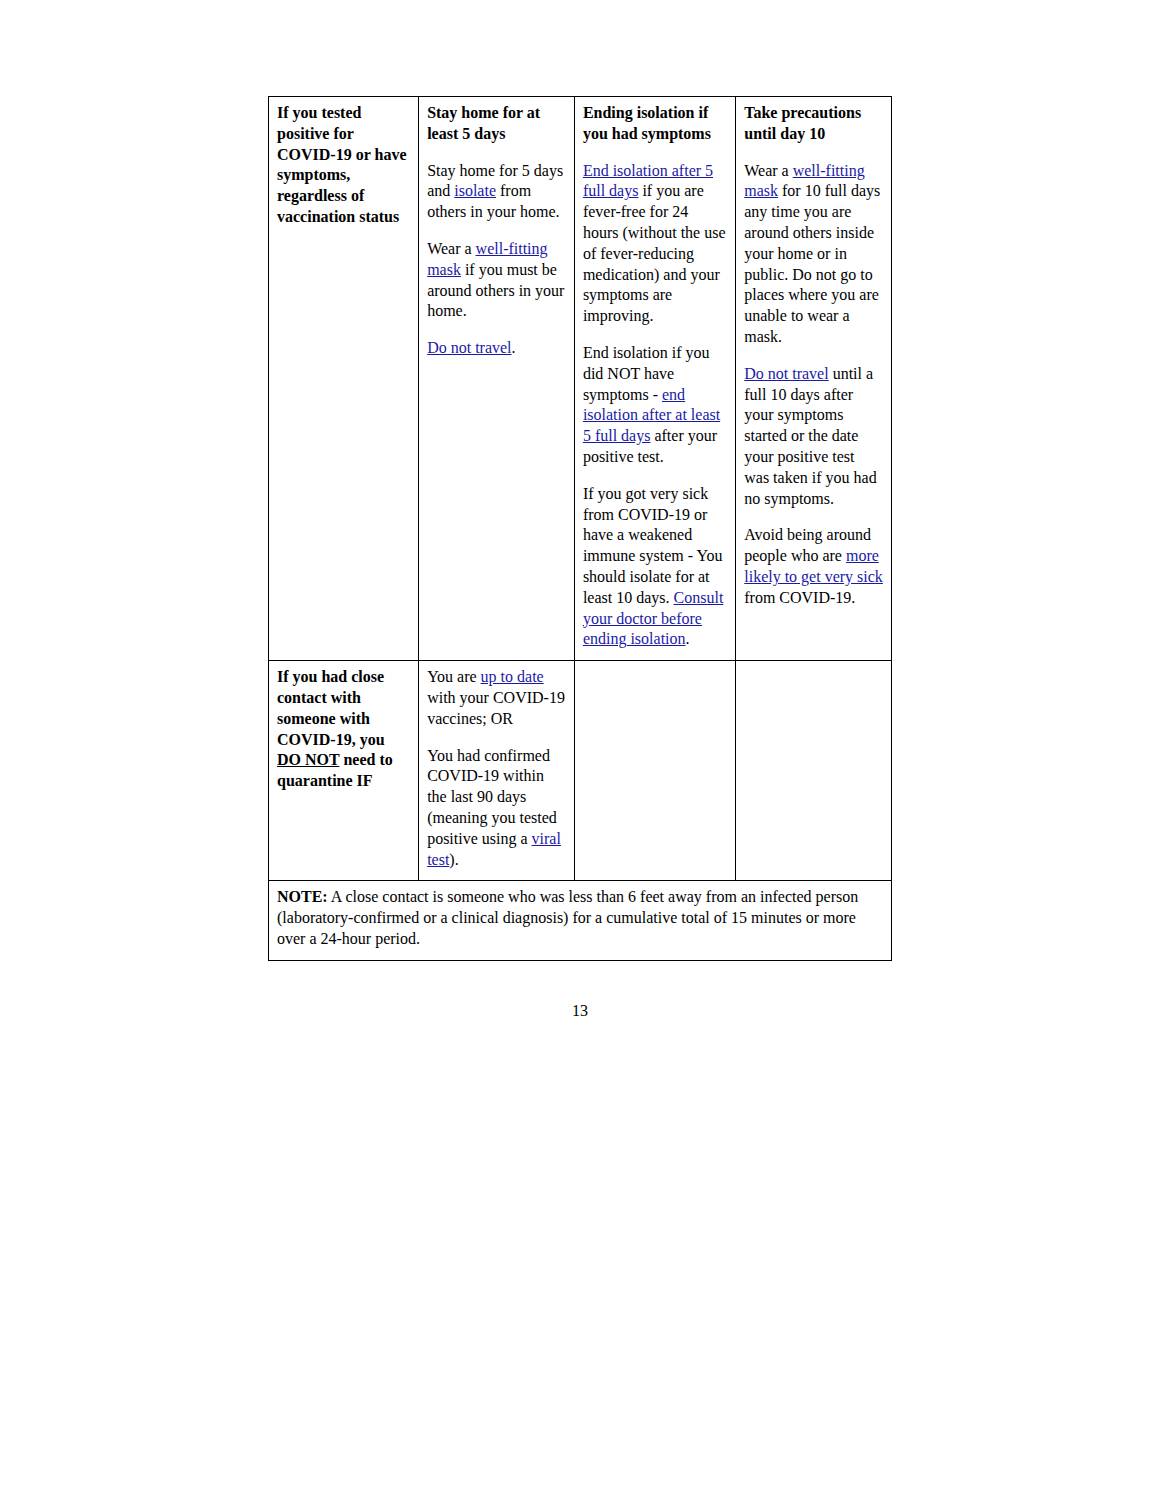| If you tested positive for COVID-19 or have symptoms, regardless of vaccination status | Stay home for at least 5 days Stay home for 5 days and isolate from others in your home. Wear a well-fitting mask if you must be around others in your home. Do not travel . | Ending isolation if you had symptoms End isolation after 5 full days if you are fever-free for 24 hours (without the use of fever-reducing medication) and your symptoms are improving. End isolation if you did NOT have symptoms - end isolation after at least 5 full days after your positive test. If you got very sick from COVID-19 or have a weakened immune system - You should isolate for at least 10 days. Consult your doctor before ending isolation . | Take precautions until day 10 Wear a well-fitting mask for 10 full days any time you are around others inside your home or in public. Do not go to places where you are unable to wear a mask. Do not travel until a full 10 days after your symptoms started or the date your positive test was taken if you had no symptoms. Avoid being around people who are more likely to get very sick from COVID-19. |
| If you had close contact with someone with COVID-19, you DO NOT need to quarantine IF | You are up to date with your COVID-19 vaccines; OR You had confirmed COVID-19 within the last 90 days (meaning you tested positive using a viral test ). | | |
| NOTE: A close contact is someone who was less than 6 feet away from an infected person (laboratory-confirmed or a clinical diagnosis) for a cumulative total of 15 minutes or more over a 24-hour period. |
13